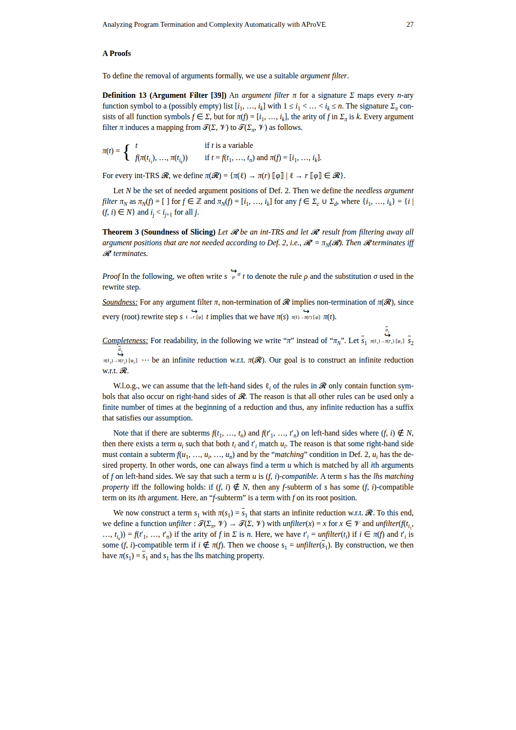Analyzing Program Termination and Complexity Automatically with AProVE 27
A Proofs
To define the removal of arguments formally, we use a suitable argument filter.
Definition 13 (Argument Filter [39]) An argument filter π for a signature Σ maps every n-ary function symbol to a (possibly empty) list [i1, …, ik] with 1 ≤ i1 < … < ik ≤ n. The signature Σπ consists of all function symbols f ∈ Σ, but for π(f) = [i1, …, ik], the arity of f in Σπ is k. Every argument filter π induces a mapping from 𝒯(Σ, 𝒱) to 𝒯(Σπ, 𝒱) as follows.
π(t) = { t if t is a variable f(π(ti1), …, π(tik)) if t = f(t1, …, tn) and π(f) = [i1, …, ik].
For every int-TRS 𝓡, we define π(𝓡) = {π(ℓ) → π(r) ⟦φ⟧ | ℓ → r ⟦φ⟧ ∈ 𝓡}.
Let N be the set of needed argument positions of Def. 2. Then we define the needless argument filter πN as πN(f) = [ ] for f ∈ ℤ and πN(f) = [i1, …, ik] for any f ∈ Σc ∪ Σd, where {i1, …, ik} = {i | (f, i) ∈ N} and ij < ij+1 for all j.
Theorem 3 (Soundness of Slicing) Let 𝓡 be an int-TRS and let 𝓡′ result from filtering away all argument positions that are not needed according to Def. 2, i.e., 𝓡′ = πN(𝓡). Then 𝓡 terminates iff 𝓡′ terminates.
Proof In the following, we often write s ↪ρσ t to denote the rule ρ and the substitution σ used in the rewrite step.
Soundness: For any argument filter π, non-termination of 𝓡 implies non-termination of π(𝓡), since every (root) rewrite step s ↪ℓ→r ⟦φ⟧ t implies that we have π(s) ↪π(ℓ)→π(r) ⟦φ⟧ π(t).
Completeness: For readability, in the following we write “π” instead of “πN”. Let s1 σ1↪π(ℓ1)→π(r1) ⟦φ1⟧ s2 σ2↪π(ℓ2)→π(r2) ⟦φ2⟧ ⋯ be an infinite reduction w.r.t. π(𝓡). Our goal is to construct an infinite reduction w.r.t. 𝓡.
W.l.o.g., we can assume that the left-hand sides ℓi of the rules in 𝓡 only contain function symbols that also occur on right-hand sides of 𝓡. The reason is that all other rules can be used only a finite number of times at the beginning of a reduction and thus, any infinite reduction has a suffix that satisfies our assumption.
Note that if there are subterms f(t1, …, tn) and f(t′1, …, t′n) on left-hand sides where (f, i) ∉ N, then there exists a term ui such that both ti and t′i match ui. The reason is that some right-hand side must contain a subterm f(u1, …, ui, …, un) and by the “matching” condition in Def. 2, ui has the desired property. In other words, one can always find a term u which is matched by all ith arguments of f on left-hand sides. We say that such a term u is (f, i)-compatible. A term s has the lhs matching property iff the following holds: if (f, i) ∉ N, then any f-subterm of s has some (f, i)-compatible term on its ith argument. Here, an “f-subterm” is a term with f on its root position.
We now construct a term s1 with π(s1) = s1 that starts an infinite reduction w.r.t. 𝓡. To this end, we define a function unfilter : 𝒯(Σπ, 𝒱) → 𝒯(Σ, 𝒱) with unfilter(x) = x for x ∈ 𝒱 and unfilter(f(ti1, …, tik)) = f(t′1, …, t′n) if the arity of f in Σ is n. Here, we have t′i = unfilter(ti) if i ∈ π(f) and t′i is some (f, i)-compatible term if i ∉ π(f). Then we choose s1 = unfilter(s1). By construction, we then have π(s1) = s1 and s1 has the lhs matching property.